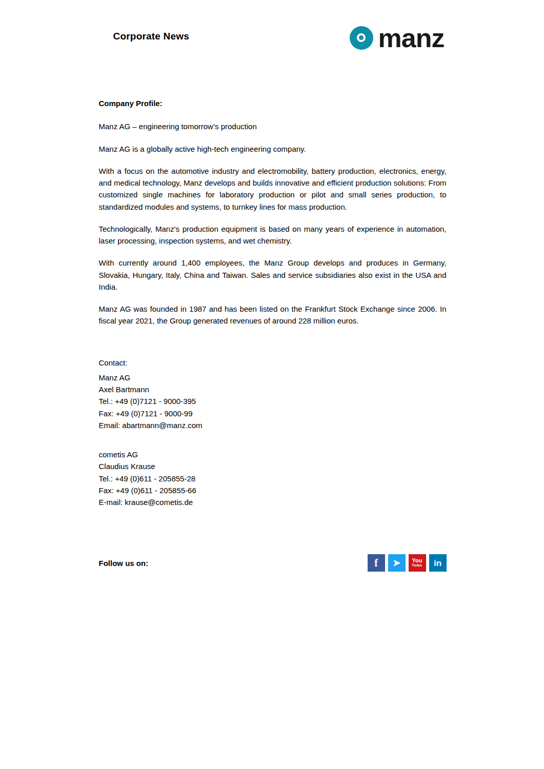Corporate News
manz
Company Profile:
Manz AG – engineering tomorrow’s production
Manz AG is a globally active high-tech engineering company.
With a focus on the automotive industry and electromobility, battery production, electronics, energy, and medical technology, Manz develops and builds innovative and efficient production solutions: From customized single machines for laboratory production or pilot and small series production, to standardized modules and systems, to turnkey lines for mass production.
Technologically, Manz's production equipment is based on many years of experience in automation, laser processing, inspection systems, and wet chemistry.
With currently around 1,400 employees, the Manz Group develops and produces in Germany, Slovakia, Hungary, Italy, China and Taiwan. Sales and service subsidiaries also exist in the USA and India.
Manz AG was founded in 1987 and has been listed on the Frankfurt Stock Exchange since 2006. In fiscal year 2021, the Group generated revenues of around 228 million euros.
Contact:
Manz AG
Axel Bartmann
Tel.: +49 (0)7121 - 9000-395
Fax: +49 (0)7121 - 9000-99
Email: abartmann@manz.com
cometis AG
Claudius Krause
Tel.: +49 (0)611 - 205855-28
Fax: +49 (0)611 - 205855-66
E-mail: krause@cometis.de
Follow us on:
f ➤ You Tube in